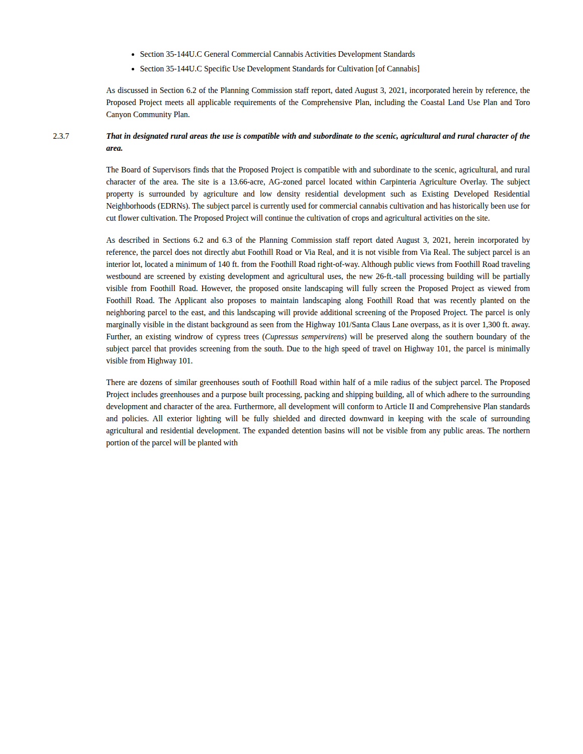Section 35-144U.C General Commercial Cannabis Activities Development Standards
Section 35-144U.C Specific Use Development Standards for Cultivation [of Cannabis]
As discussed in Section 6.2 of the Planning Commission staff report, dated August 3, 2021, incorporated herein by reference, the Proposed Project meets all applicable requirements of the Comprehensive Plan, including the Coastal Land Use Plan and Toro Canyon Community Plan.
2.3.7
That in designated rural areas the use is compatible with and subordinate to the scenic, agricultural and rural character of the area.
The Board of Supervisors finds that the Proposed Project is compatible with and subordinate to the scenic, agricultural, and rural character of the area. The site is a 13.66-acre, AG-zoned parcel located within Carpinteria Agriculture Overlay. The subject property is surrounded by agriculture and low density residential development such as Existing Developed Residential Neighborhoods (EDRNs). The subject parcel is currently used for commercial cannabis cultivation and has historically been use for cut flower cultivation. The Proposed Project will continue the cultivation of crops and agricultural activities on the site.
As described in Sections 6.2 and 6.3 of the Planning Commission staff report dated August 3, 2021, herein incorporated by reference, the parcel does not directly abut Foothill Road or Via Real, and it is not visible from Via Real. The subject parcel is an interior lot, located a minimum of 140 ft. from the Foothill Road right-of-way. Although public views from Foothill Road traveling westbound are screened by existing development and agricultural uses, the new 26-ft.-tall processing building will be partially visible from Foothill Road. However, the proposed onsite landscaping will fully screen the Proposed Project as viewed from Foothill Road. The Applicant also proposes to maintain landscaping along Foothill Road that was recently planted on the neighboring parcel to the east, and this landscaping will provide additional screening of the Proposed Project. The parcel is only marginally visible in the distant background as seen from the Highway 101/Santa Claus Lane overpass, as it is over 1,300 ft. away. Further, an existing windrow of cypress trees (Cupressus sempervirens) will be preserved along the southern boundary of the subject parcel that provides screening from the south. Due to the high speed of travel on Highway 101, the parcel is minimally visible from Highway 101.
There are dozens of similar greenhouses south of Foothill Road within half of a mile radius of the subject parcel. The Proposed Project includes greenhouses and a purpose built processing, packing and shipping building, all of which adhere to the surrounding development and character of the area. Furthermore, all development will conform to Article II and Comprehensive Plan standards and policies. All exterior lighting will be fully shielded and directed downward in keeping with the scale of surrounding agricultural and residential development. The expanded detention basins will not be visible from any public areas. The northern portion of the parcel will be planted with